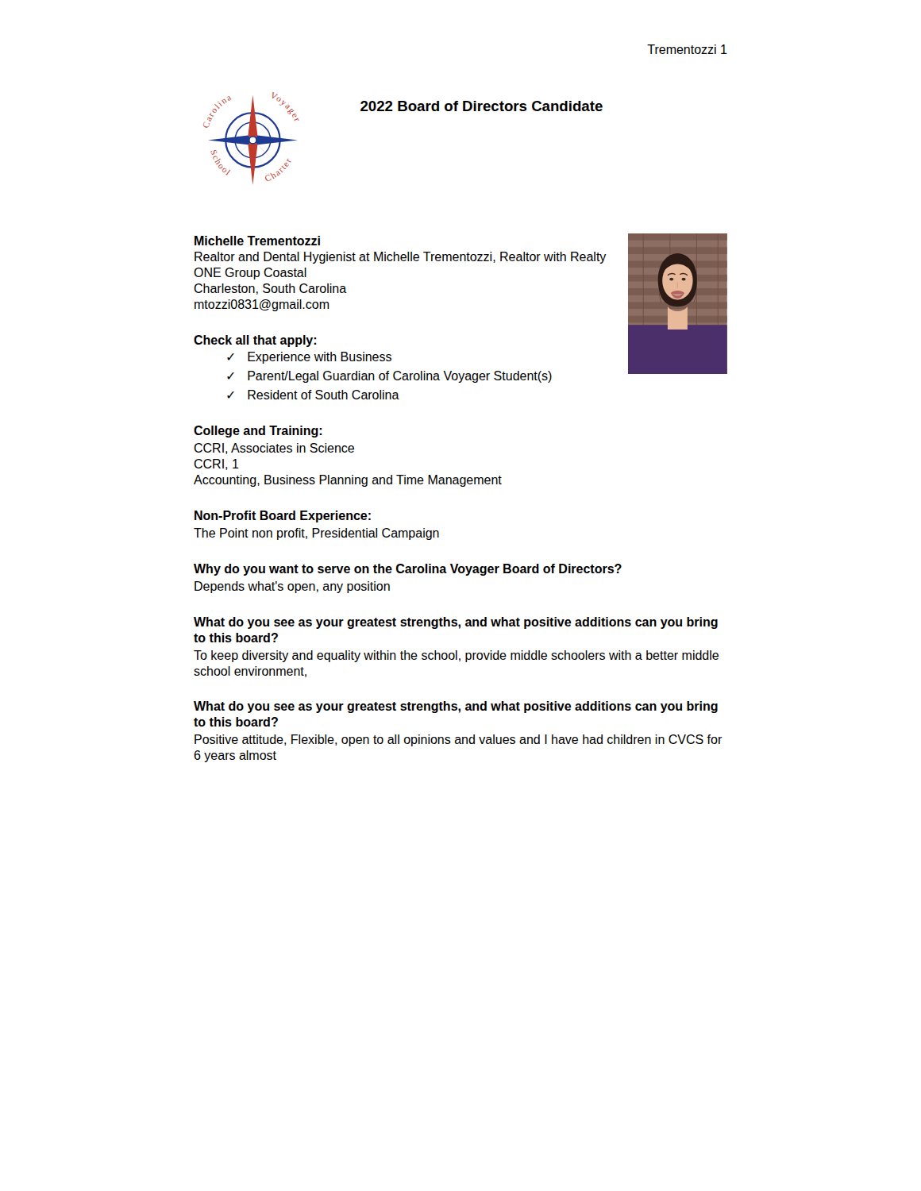Trementozzi 1
Carolina Voyager School Charter
2022 Board of Directors Candidate
Michelle Trementozzi
Realtor and Dental Hygienist at Michelle Trementozzi, Realtor with Realty ONE Group Coastal
Charleston, South Carolina
mtozzi0831@gmail.com
Check all that apply:
Experience with Business
Parent/Legal Guardian of Carolina Voyager Student(s)
Resident of South Carolina
College and Training:
CCRI, Associates in Science
CCRI, 1
Accounting, Business Planning and Time Management
Non-Profit Board Experience:
The Point non profit, Presidential Campaign
Why do you want to serve on the Carolina Voyager Board of Directors?
Depends what's open, any position
What do you see as your greatest strengths, and what positive additions can you bring to this board?
To keep diversity and equality within the school, provide middle schoolers with a better middle school environment,
What do you see as your greatest strengths, and what positive additions can you bring to this board?
Positive attitude, Flexible, open to all opinions and values and I have had children in CVCS for 6 years almost